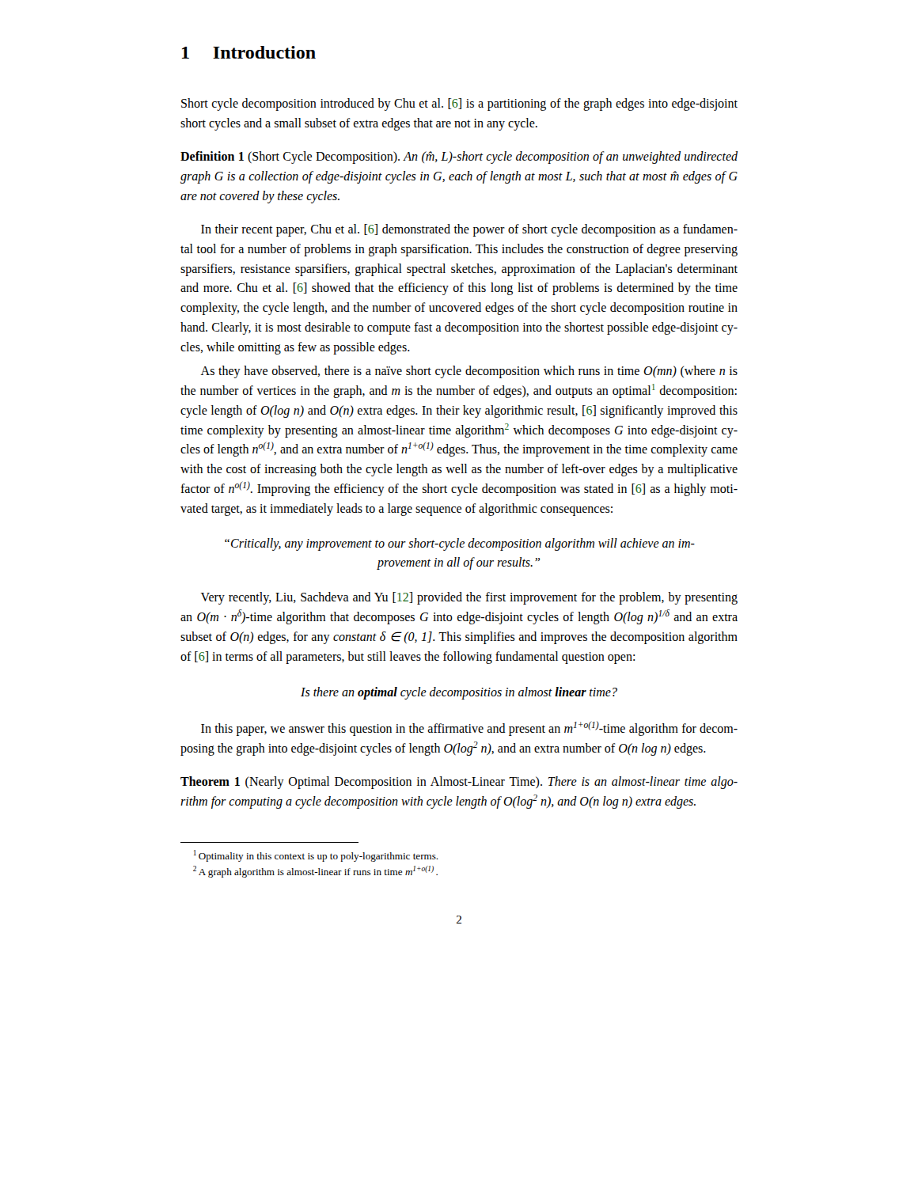1 Introduction
Short cycle decomposition introduced by Chu et al. [6] is a partitioning of the graph edges into edge-disjoint short cycles and a small subset of extra edges that are not in any cycle.
Definition 1 (Short Cycle Decomposition). An (m̂, L)-short cycle decomposition of an unweighted undirected graph G is a collection of edge-disjoint cycles in G, each of length at most L, such that at most m̂ edges of G are not covered by these cycles.
In their recent paper, Chu et al. [6] demonstrated the power of short cycle decomposition as a fundamental tool for a number of problems in graph sparsification. This includes the construction of degree preserving sparsifiers, resistance sparsifiers, graphical spectral sketches, approximation of the Laplacian's determinant and more. Chu et al. [6] showed that the efficiency of this long list of problems is determined by the time complexity, the cycle length, and the number of uncovered edges of the short cycle decomposition routine in hand. Clearly, it is most desirable to compute fast a decomposition into the shortest possible edge-disjoint cycles, while omitting as few as possible edges.
As they have observed, there is a naïve short cycle decomposition which runs in time O(mn) (where n is the number of vertices in the graph, and m is the number of edges), and outputs an optimal1 decomposition: cycle length of O(log n) and O(n) extra edges. In their key algorithmic result, [6] significantly improved this time complexity by presenting an almost-linear time algorithm2 which decomposes G into edge-disjoint cycles of length no(1), and an extra number of n1+o(1) edges. Thus, the improvement in the time complexity came with the cost of increasing both the cycle length as well as the number of left-over edges by a multiplicative factor of no(1). Improving the efficiency of the short cycle decomposition was stated in [6] as a highly motivated target, as it immediately leads to a large sequence of algorithmic consequences:
“Critically, any improvement to our short-cycle decomposition algorithm will achieve an improvement in all of our results.”
Very recently, Liu, Sachdeva and Yu [12] provided the first improvement for the problem, by presenting an O(m · nδ)-time algorithm that decomposes G into edge-disjoint cycles of length O(log n)1/δ and an extra subset of O(n) edges, for any constant δ ∈ (0, 1]. This simplifies and improves the decomposition algorithm of [6] in terms of all parameters, but still leaves the following fundamental question open:
Is there an optimal cycle decompositios in almost linear time?
In this paper, we answer this question in the affirmative and present an m1+o(1)-time algorithm for decomposing the graph into edge-disjoint cycles of length O(log2 n), and an extra number of O(n log n) edges.
Theorem 1 (Nearly Optimal Decomposition in Almost-Linear Time). There is an almost-linear time algorithm for computing a cycle decomposition with cycle length of O(log2 n), and O(n log n) extra edges.
1Optimality in this context is up to poly-logarithmic terms.
2A graph algorithm is almost-linear if runs in time m1+o(1).
2